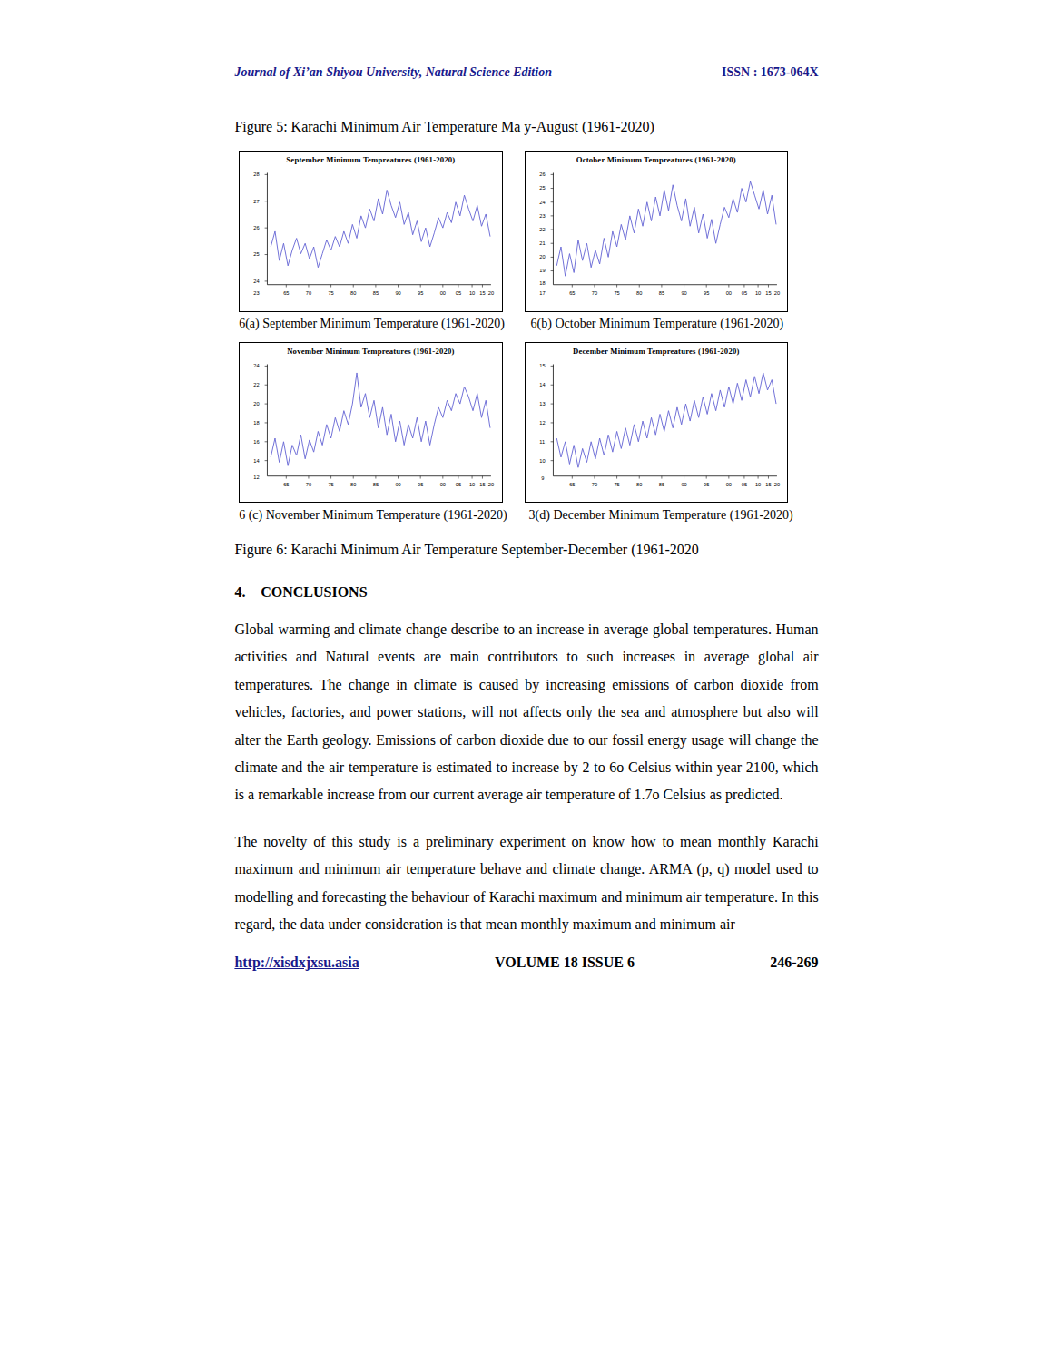Journal of Xi’an Shiyou University, Natural Science Edition
ISSN : 1673-064X
Figure 5: Karachi Minimum Air Temperature Ma y-August (1961-2020)
September Minimum Tempreatures (1961-2020)
28 27 26 25 24 23 65 70 75 80 85 90 95 00 05 10 15 20
October Minimum Tempreatures (1961-2020)
26 25 24 23 22 21 20 19 18 17 65 70 75 80 85 90 95 00 05 10 15 20
6(a) September Minimum Temperature (1961-2020)
6(b) October Minimum Temperature (1961-2020)
November Minimum Tempreatures (1961-2020)
24 22 20 18 16 14 12 65 70 75 80 85 90 95 00 05 10 15 20
December Minimum Tempreatures (1961-2020)
15 14 13 12 11 10 9 65 70 75 80 85 90 95 00 05 10 15 20
6 (c) November Minimum Temperature (1961-2020)
3(d) December Minimum Temperature (1961-2020)
Figure 6: Karachi Minimum Air Temperature September-December (1961-2020
4. CONCLUSIONS
Global warming and climate change describe to an increase in average global temperatures. Human activities and Natural events are main contributors to such increases in average global air temperatures. The change in climate is caused by increasing emissions of carbon dioxide from vehicles, factories, and power stations, will not affects only the sea and atmosphere but also will alter the Earth geology. Emissions of carbon dioxide due to our fossil energy usage will change the climate and the air temperature is estimated to increase by 2 to 6o Celsius within year 2100, which is a remarkable increase from our current average air temperature of 1.7o Celsius as predicted.
The novelty of this study is a preliminary experiment on know how to mean monthly Karachi maximum and minimum air temperature behave and climate change. ARMA (p, q) model used to modelling and forecasting the behaviour of Karachi maximum and minimum air temperature. In this regard, the data under consideration is that mean monthly maximum and minimum air
http://xisdxjxsu.asia
VOLUME 18 ISSUE 6
246-269